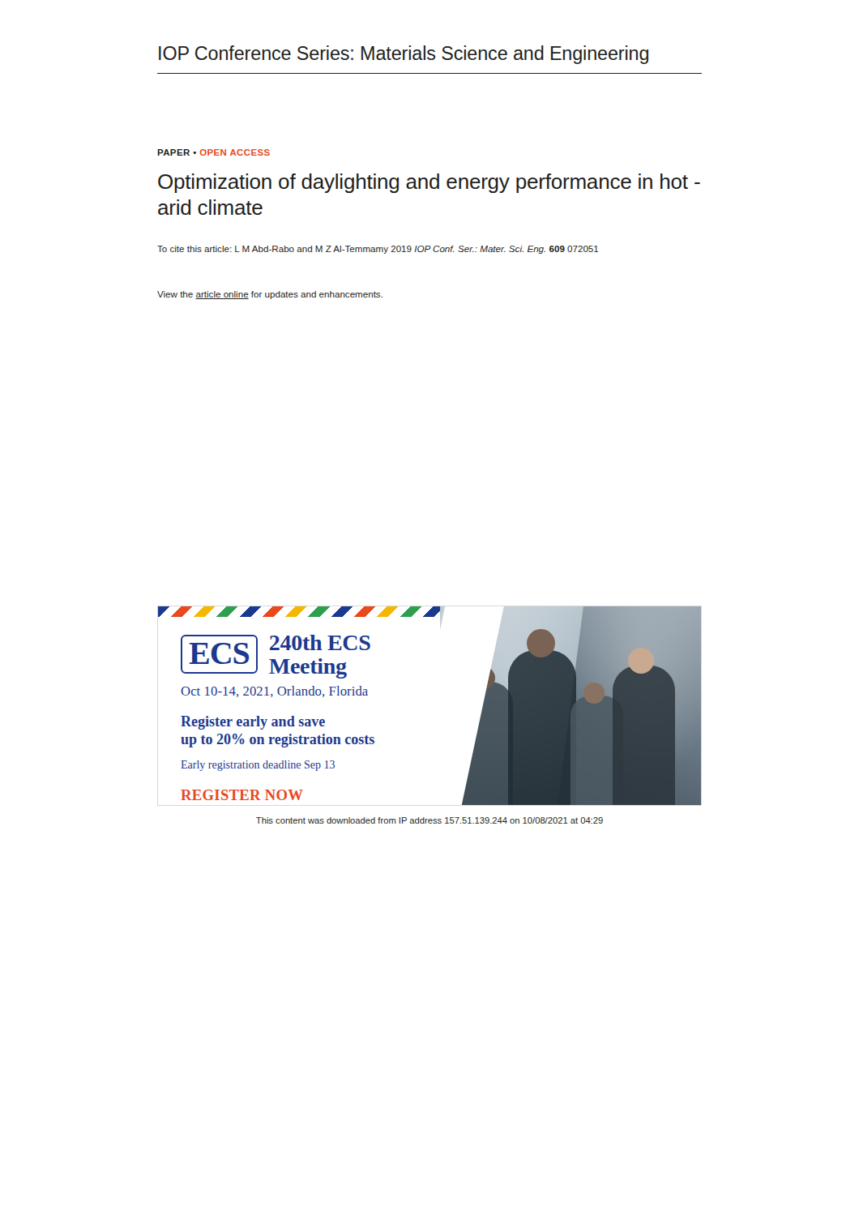IOP Conference Series: Materials Science and Engineering
PAPER • OPEN ACCESS
Optimization of daylighting and energy performance in hot - arid climate
To cite this article: L M Abd-Rabo and M Z Al-Temmamy 2019 IOP Conf. Ser.: Mater. Sci. Eng. 609 072051
View the article online for updates and enhancements.
ECS
240th ECS Meeting
Oct 10-14, 2021, Orlando, Florida
Register early and save
up to 20% on registration costs
Early registration deadline Sep 13
REGISTER NOW
This content was downloaded from IP address 157.51.139.244 on 10/08/2021 at 04:29